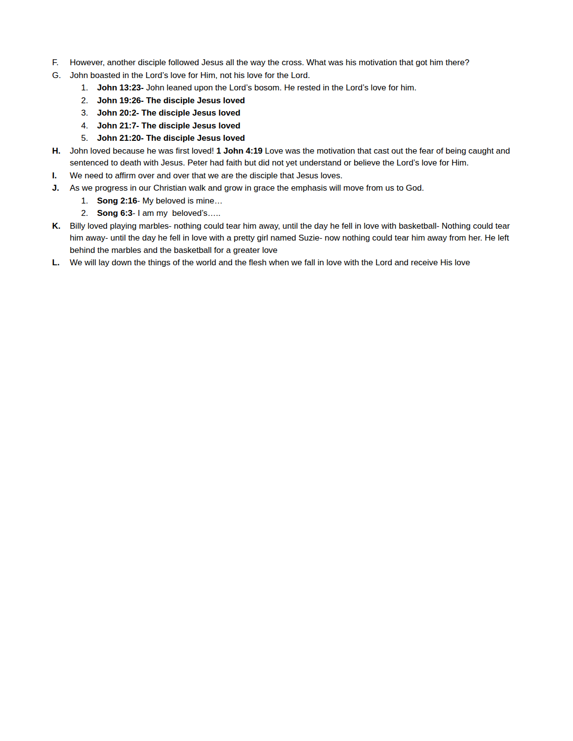F. However, another disciple followed Jesus all the way the cross. What was his motivation that got him there?
G. John boasted in the Lord’s love for Him, not his love for the Lord.
1. John 13:23- John leaned upon the Lord’s bosom. He rested in the Lord’s love for him.
2. John 19:26- The disciple Jesus loved
3. John 20:2- The disciple Jesus loved
4. John 21:7- The disciple Jesus loved
5. John 21:20- The disciple Jesus loved
H. John loved because he was first loved! 1 John 4:19 Love was the motivation that cast out the fear of being caught and sentenced to death with Jesus. Peter had faith but did not yet understand or believe the Lord’s love for Him.
I. We need to affirm over and over that we are the disciple that Jesus loves.
J. As we progress in our Christian walk and grow in grace the emphasis will move from us to God.
1. Song 2:16- My beloved is mine…
2. Song 6:3- I am my beloved’s…..
K. Billy loved playing marbles- nothing could tear him away, until the day he fell in love with basketball- Nothing could tear him away- until the day he fell in love with a pretty girl named Suzie- now nothing could tear him away from her. He left behind the marbles and the basketball for a greater love
L. We will lay down the things of the world and the flesh when we fall in love with the Lord and receive His love